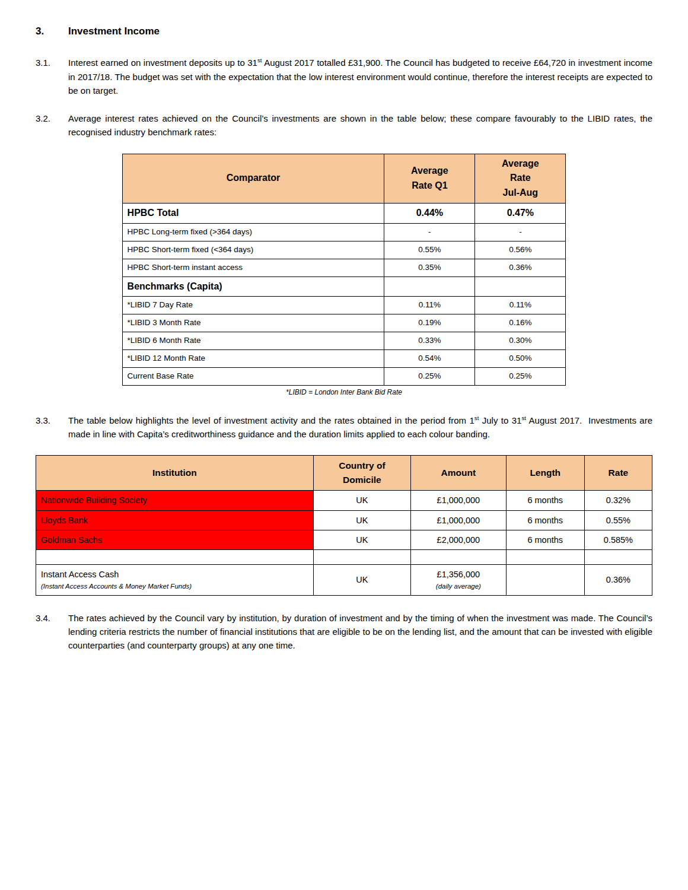3. Investment Income
3.1.
Interest earned on investment deposits up to 31st August 2017 totalled £31,900. The Council has budgeted to receive £64,720 in investment income in 2017/18. The budget was set with the expectation that the low interest environment would continue, therefore the interest receipts are expected to be on target.
3.2.
Average interest rates achieved on the Council’s investments are shown in the table below; these compare favourably to the LIBID rates, the recognised industry benchmark rates:
| Comparator | Average Rate Q1 | Average Rate Jul-Aug |
| --- | --- | --- |
| HPBC Total | 0.44% | 0.47% |
| HPBC Long-term fixed (>364 days) | - | - |
| HPBC Short-term fixed (<364 days) | 0.55% | 0.56% |
| HPBC Short-term instant access | 0.35% | 0.36% |
| Benchmarks (Capita) | | |
| *LIBID 7 Day Rate | 0.11% | 0.11% |
| *LIBID 3 Month Rate | 0.19% | 0.16% |
| *LIBID 6 Month Rate | 0.33% | 0.30% |
| *LIBID 12 Month Rate | 0.54% | 0.50% |
| Current Base Rate | 0.25% | 0.25% |
*LIBID = London Inter Bank Bid Rate
3.3.
The table below highlights the level of investment activity and the rates obtained in the period from 1st July to 31st August 2017. Investments are made in line with Capita’s creditworthiness guidance and the duration limits applied to each colour banding.
| Institution | Country of Domicile | Amount | Length | Rate |
| --- | --- | --- | --- | --- |
| Nationwide Building Society | UK | £1,000,000 | 6 months | 0.32% |
| Lloyds Bank | UK | £1,000,000 | 6 months | 0.55% |
| Goldman Sachs | UK | £2,000,000 | 6 months | 0.585% |
| Instant Access Cash (Instant Access Accounts & Money Market Funds) | UK | £1,356,000 (daily average) | | 0.36% |
3.4.
The rates achieved by the Council vary by institution, by duration of investment and by the timing of when the investment was made. The Council’s lending criteria restricts the number of financial institutions that are eligible to be on the lending list, and the amount that can be invested with eligible counterparties (and counterparty groups) at any one time.